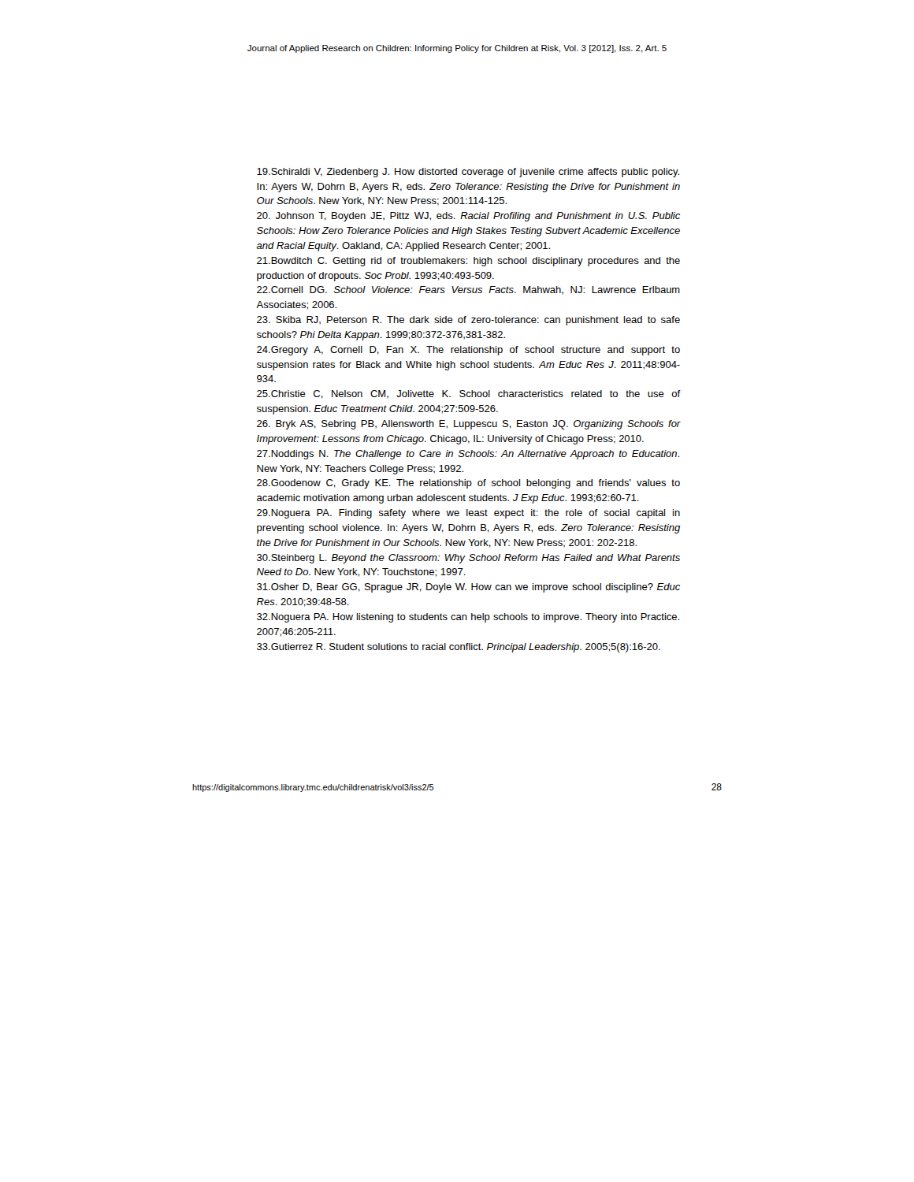Journal of Applied Research on Children: Informing Policy for Children at Risk, Vol. 3 [2012], Iss. 2, Art. 5
19. Schiraldi V, Ziedenberg J. How distorted coverage of juvenile crime affects public policy. In: Ayers W, Dohrn B, Ayers R, eds. Zero Tolerance: Resisting the Drive for Punishment in Our Schools. New York, NY: New Press; 2001:114-125.
20. Johnson T, Boyden JE, Pittz WJ, eds. Racial Profiling and Punishment in U.S. Public Schools: How Zero Tolerance Policies and High Stakes Testing Subvert Academic Excellence and Racial Equity. Oakland, CA: Applied Research Center; 2001.
21. Bowditch C. Getting rid of troublemakers: high school disciplinary procedures and the production of dropouts. Soc Probl. 1993;40:493-509.
22. Cornell DG. School Violence: Fears Versus Facts. Mahwah, NJ: Lawrence Erlbaum Associates; 2006.
23. Skiba RJ, Peterson R. The dark side of zero-tolerance: can punishment lead to safe schools? Phi Delta Kappan. 1999;80:372-376,381-382.
24. Gregory A, Cornell D, Fan X. The relationship of school structure and support to suspension rates for Black and White high school students. Am Educ Res J. 2011;48:904-934.
25. Christie C, Nelson CM, Jolivette K. School characteristics related to the use of suspension. Educ Treatment Child. 2004;27:509-526.
26. Bryk AS, Sebring PB, Allensworth E, Luppescu S, Easton JQ. Organizing Schools for Improvement: Lessons from Chicago. Chicago, IL: University of Chicago Press; 2010.
27. Noddings N. The Challenge to Care in Schools: An Alternative Approach to Education. New York, NY: Teachers College Press; 1992.
28. Goodenow C, Grady KE. The relationship of school belonging and friends' values to academic motivation among urban adolescent students. J Exp Educ. 1993;62:60-71.
29. Noguera PA. Finding safety where we least expect it: the role of social capital in preventing school violence. In: Ayers W, Dohrn B, Ayers R, eds. Zero Tolerance: Resisting the Drive for Punishment in Our Schools. New York, NY: New Press; 2001: 202-218.
30. Steinberg L. Beyond the Classroom: Why School Reform Has Failed and What Parents Need to Do. New York, NY: Touchstone; 1997.
31. Osher D, Bear GG, Sprague JR, Doyle W. How can we improve school discipline? Educ Res. 2010;39:48-58.
32. Noguera PA. How listening to students can help schools to improve. Theory into Practice. 2007;46:205-211.
33. Gutierrez R. Student solutions to racial conflict. Principal Leadership. 2005;5(8):16-20.
https://digitalcommons.library.tmc.edu/childrenatrisk/vol3/iss2/5 28